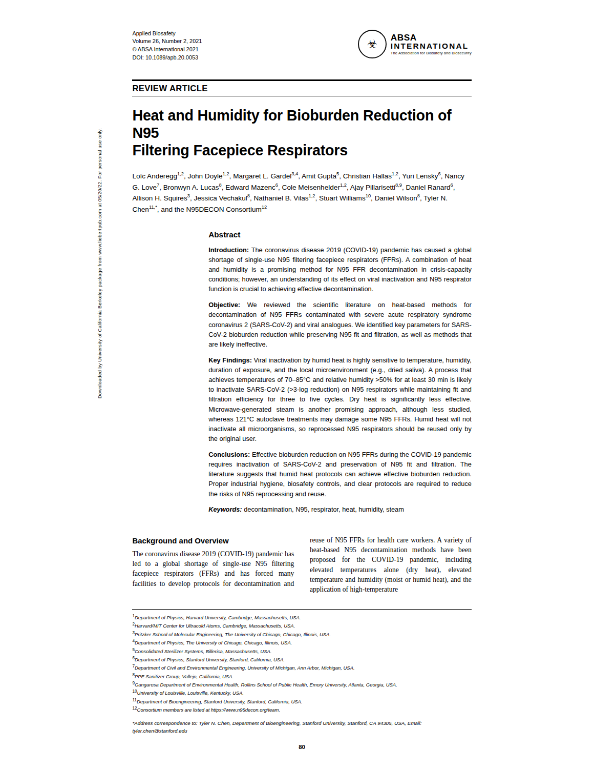Downloaded by University of California Berkeley package from www.liebertpub.com at 05/20/22. For personal use only.
Applied Biosafety
Volume 26, Number 2, 2021
© ABSA International 2021
DOI: 10.1089/apb.20.0053
☣
ABSA
INTERNATIONAL
The Association for Biosafety and Biosecurity
REVIEW ARTICLE
Heat and Humidity for Bioburden Reduction of N95
Filtering Facepiece Respirators
Loïc Anderegg1,2, John Doyle1,2, Margaret L. Gardel3,4, Amit Gupta5, Christian Hallas1,2, Yuri Lensky6, Nancy G. Love7, Bronwyn A. Lucas8, Edward Mazenc6, Cole Meisenhelder1,2, Ajay Pillarisetti8,9, Daniel Ranard6, Allison H. Squires3, Jessica Vechakul8, Nathaniel B. Vilas1,2, Stuart Williams10, Daniel Wilson8, Tyler N. Chen11,*, and the N95DECON Consortium12
Abstract
Introduction: The coronavirus disease 2019 (COVID-19) pandemic has caused a global shortage of single-use N95 filtering facepiece respirators (FFRs). A combination of heat and humidity is a promising method for N95 FFR decontamination in crisis-capacity conditions; however, an understanding of its effect on viral inactivation and N95 respirator function is crucial to achieving effective decontamination.
Objective: We reviewed the scientific literature on heat-based methods for decontamination of N95 FFRs contaminated with severe acute respiratory syndrome coronavirus 2 (SARS-CoV-2) and viral analogues. We identified key parameters for SARS-CoV-2 bioburden reduction while preserving N95 fit and filtration, as well as methods that are likely ineffective.
Key Findings: Viral inactivation by humid heat is highly sensitive to temperature, humidity, duration of exposure, and the local microenvironment (e.g., dried saliva). A process that achieves temperatures of 70–85°C and relative humidity >50% for at least 30 min is likely to inactivate SARS-CoV-2 (>3-log reduction) on N95 respirators while maintaining fit and filtration efficiency for three to five cycles. Dry heat is significantly less effective. Microwave-generated steam is another promising approach, although less studied, whereas 121°C autoclave treatments may damage some N95 FFRs. Humid heat will not inactivate all microorganisms, so reprocessed N95 respirators should be reused only by the original user.
Conclusions: Effective bioburden reduction on N95 FFRs during the COVID-19 pandemic requires inactivation of SARS-CoV-2 and preservation of N95 fit and filtration. The literature suggests that humid heat protocols can achieve effective bioburden reduction. Proper industrial hygiene, biosafety controls, and clear protocols are required to reduce the risks of N95 reprocessing and reuse.
Keywords: decontamination, N95, respirator, heat, humidity, steam
Background and Overview
The coronavirus disease 2019 (COVID-19) pandemic has led to a global shortage of single-use N95 filtering facepiece respirators (FFRs) and has forced many facilities to develop protocols for decontamination and reuse of N95 FFRs for health care workers. A variety of heat-based N95 decontamination methods have been proposed for the COVID-19 pandemic, including elevated temperatures alone (dry heat), elevated temperature and humidity (moist or humid heat), and the application of high-temperature
1Department of Physics, Harvard University, Cambridge, Massachusetts, USA.
2Harvard/MIT Center for Ultracold Atoms, Cambridge, Massachusetts, USA.
3Pritzker School of Molecular Engineering, The University of Chicago, Chicago, Illinois, USA.
4Department of Physics, The University of Chicago, Chicago, Illinois, USA.
5Consolidated Sterilizer Systems, Billerica, Massachusetts, USA.
6Department of Physics, Stanford University, Stanford, California, USA.
7Department of Civil and Environmental Engineering, University of Michigan, Ann Arbor, Michigan, USA.
8PPE Sanitizer Group, Vallejo, California, USA.
9Gangarosa Department of Environmental Health, Rollins School of Public Health, Emory University, Atlanta, Georgia, USA.
10University of Louisville, Louisville, Kentucky, USA.
11Department of Bioengineering, Stanford University, Stanford, California, USA.
12Consortium members are listed at https://www.n95decon.org/team.
*Address correspondence to: Tyler N. Chen, Department of Bioengineering, Stanford University, Stanford, CA 94305, USA, Email: tyler.chen@stanford.edu
80